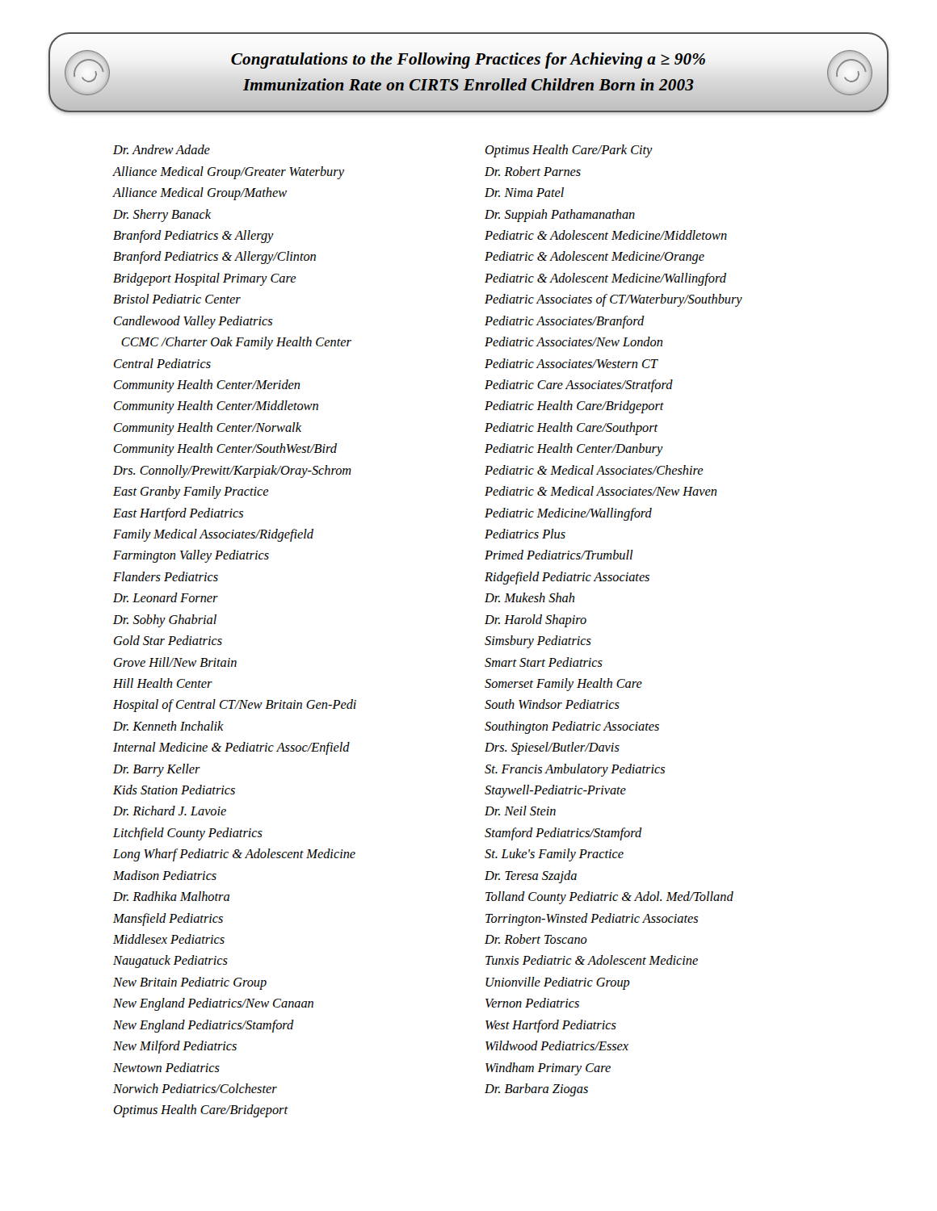Congratulations to the Following Practices for Achieving a ≥ 90%
Immunization Rate on CIRTS Enrolled Children Born in 2003
Dr. Andrew Adade
Alliance Medical Group/Greater Waterbury
Alliance Medical Group/Mathew
Dr. Sherry Banack
Branford Pediatrics & Allergy
Branford Pediatrics & Allergy/Clinton
Bridgeport Hospital Primary Care
Bristol Pediatric Center
Candlewood Valley Pediatrics
CCMC /Charter Oak Family Health Center
Central Pediatrics
Community Health Center/Meriden
Community Health Center/Middletown
Community Health Center/Norwalk
Community Health Center/SouthWest/Bird
Drs. Connolly/Prewitt/Karpiak/Oray-Schrom
East Granby Family Practice
East Hartford Pediatrics
Family Medical Associates/Ridgefield
Farmington Valley Pediatrics
Flanders Pediatrics
Dr. Leonard Forner
Dr. Sobhy Ghabrial
Gold Star Pediatrics
Grove Hill/New Britain
Hill Health Center
Hospital of Central CT/New Britain Gen-Pedi
Dr. Kenneth Inchalik
Internal Medicine & Pediatric Assoc/Enfield
Dr. Barry Keller
Kids Station Pediatrics
Dr. Richard J. Lavoie
Litchfield County Pediatrics
Long Wharf Pediatric & Adolescent Medicine
Madison Pediatrics
Dr. Radhika Malhotra
Mansfield Pediatrics
Middlesex Pediatrics
Naugatuck Pediatrics
New Britain Pediatric Group
New England Pediatrics/New Canaan
New England Pediatrics/Stamford
New Milford Pediatrics
Newtown Pediatrics
Norwich Pediatrics/Colchester
Optimus Health Care/Bridgeport
Optimus Health Care/Park City
Dr. Robert Parnes
Dr. Nima Patel
Dr. Suppiah Pathamanathan
Pediatric & Adolescent Medicine/Middletown
Pediatric & Adolescent Medicine/Orange
Pediatric & Adolescent Medicine/Wallingford
Pediatric Associates of CT/Waterbury/Southbury
Pediatric Associates/Branford
Pediatric Associates/New London
Pediatric Associates/Western CT
Pediatric Care Associates/Stratford
Pediatric Health Care/Bridgeport
Pediatric Health Care/Southport
Pediatric Health Center/Danbury
Pediatric & Medical Associates/Cheshire
Pediatric & Medical Associates/New Haven
Pediatric Medicine/Wallingford
Pediatrics Plus
Primed Pediatrics/Trumbull
Ridgefield Pediatric Associates
Dr. Mukesh Shah
Dr. Harold Shapiro
Simsbury Pediatrics
Smart Start Pediatrics
Somerset Family Health Care
South Windsor Pediatrics
Southington Pediatric Associates
Drs. Spiesel/Butler/Davis
St. Francis Ambulatory Pediatrics
Staywell-Pediatric-Private
Dr. Neil Stein
Stamford Pediatrics/Stamford
St. Luke's Family Practice
Dr. Teresa Szajda
Tolland County Pediatric & Adol. Med/Tolland
Torrington-Winsted Pediatric Associates
Dr. Robert Toscano
Tunxis Pediatric & Adolescent Medicine
Unionville Pediatric Group
Vernon Pediatrics
West Hartford Pediatrics
Wildwood Pediatrics/Essex
Windham Primary Care
Dr. Barbara Ziogas